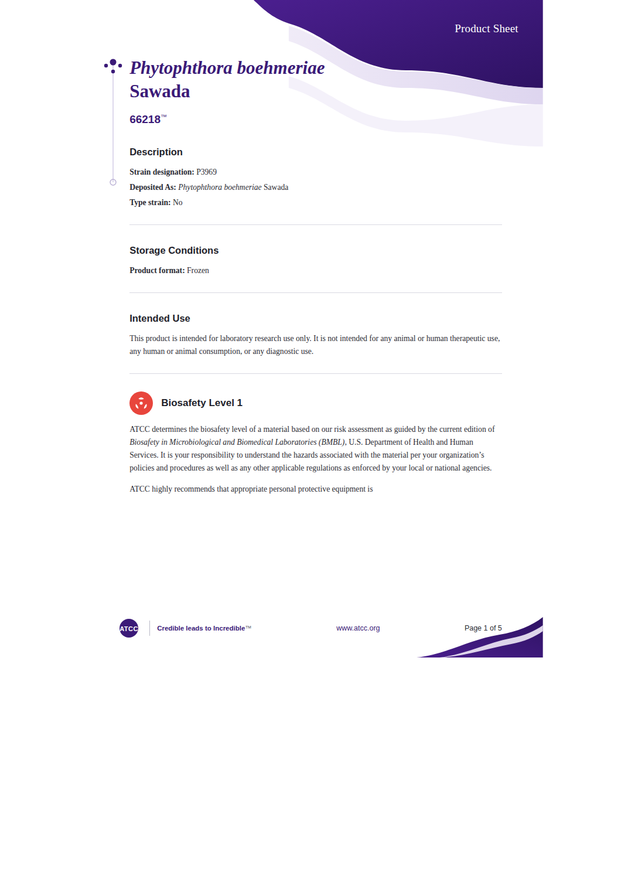Product Sheet
Phytophthora boehmeriae Sawada
66218™
Description
Strain designation: P3969
Deposited As: Phytophthora boehmeriae Sawada
Type strain: No
Storage Conditions
Product format: Frozen
Intended Use
This product is intended for laboratory research use only. It is not intended for any animal or human therapeutic use, any human or animal consumption, or any diagnostic use.
Biosafety Level 1
ATCC determines the biosafety level of a material based on our risk assessment as guided by the current edition of Biosafety in Microbiological and Biomedical Laboratories (BMBL), U.S. Department of Health and Human Services. It is your responsibility to understand the hazards associated with the material per your organization’s policies and procedures as well as any other applicable regulations as enforced by your local or national agencies.
ATCC highly recommends that appropriate personal protective equipment is
ATCC Credible leads to Incredible™
www.atcc.org
Page 1 of 5